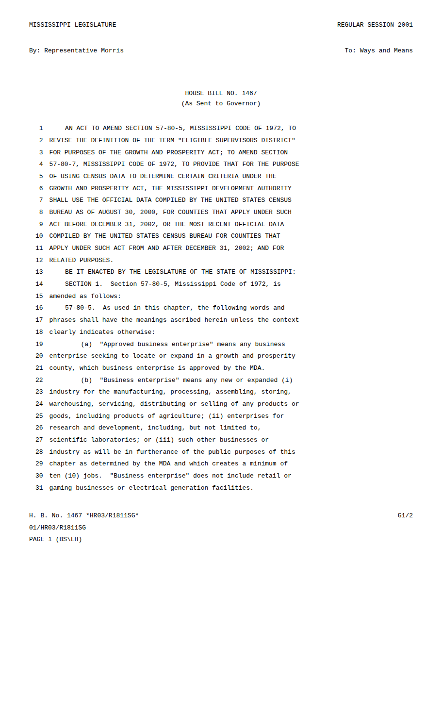Mississippi Legislature
REGULAR SESSION 2001
By: Representative Morris
To: Ways and Means
HOUSE BILL NO. 1467
(As Sent to Governor)
AN ACT TO AMEND SECTION 57-80-5, MISSISSIPPI CODE OF 1972, TO
REVISE THE DEFINITION OF THE TERM "ELIGIBLE SUPERVISORS DISTRICT"
FOR PURPOSES OF THE GROWTH AND PROSPERITY ACT; TO AMEND SECTION
57-80-7, MISSISSIPPI CODE OF 1972, TO PROVIDE THAT FOR THE PURPOSE
OF USING CENSUS DATA TO DETERMINE CERTAIN CRITERIA UNDER THE
GROWTH AND PROSPERITY ACT, THE MISSISSIPPI DEVELOPMENT AUTHORITY
SHALL USE THE OFFICIAL DATA COMPILED BY THE UNITED STATES CENSUS
BUREAU AS OF AUGUST 30, 2000, FOR COUNTIES THAT APPLY UNDER SUCH
ACT BEFORE DECEMBER 31, 2002, OR THE MOST RECENT OFFICIAL DATA
COMPILED BY THE UNITED STATES CENSUS BUREAU FOR COUNTIES THAT
APPLY UNDER SUCH ACT FROM AND AFTER DECEMBER 31, 2002; AND FOR
RELATED PURPOSES.
BE IT ENACTED BY THE LEGISLATURE OF THE STATE OF MISSISSIPPI:
SECTION 1. Section 57-80-5, Mississippi Code of 1972, is
amended as follows:
57-80-5. As used in this chapter, the following words and
phrases shall have the meanings ascribed herein unless the context
clearly indicates otherwise:
(a) "Approved business enterprise" means any business
enterprise seeking to locate or expand in a growth and prosperity
county, which business enterprise is approved by the MDA.
(b) "Business enterprise" means any new or expanded (i)
industry for the manufacturing, processing, assembling, storing,
warehousing, servicing, distributing or selling of any products or
goods, including products of agriculture; (ii) enterprises for
research and development, including, but not limited to,
scientific laboratories; or (iii) such other businesses or
industry as will be in furtherance of the public purposes of this
chapter as determined by the MDA and which creates a minimum of
ten (10) jobs. "Business enterprise" does not include retail or
gaming businesses or electrical generation facilities.
H. B. No. 1467 *HR03/R1811SG* 01/HR03/R1811SG PAGE 1 (BS\LH)
G1/2